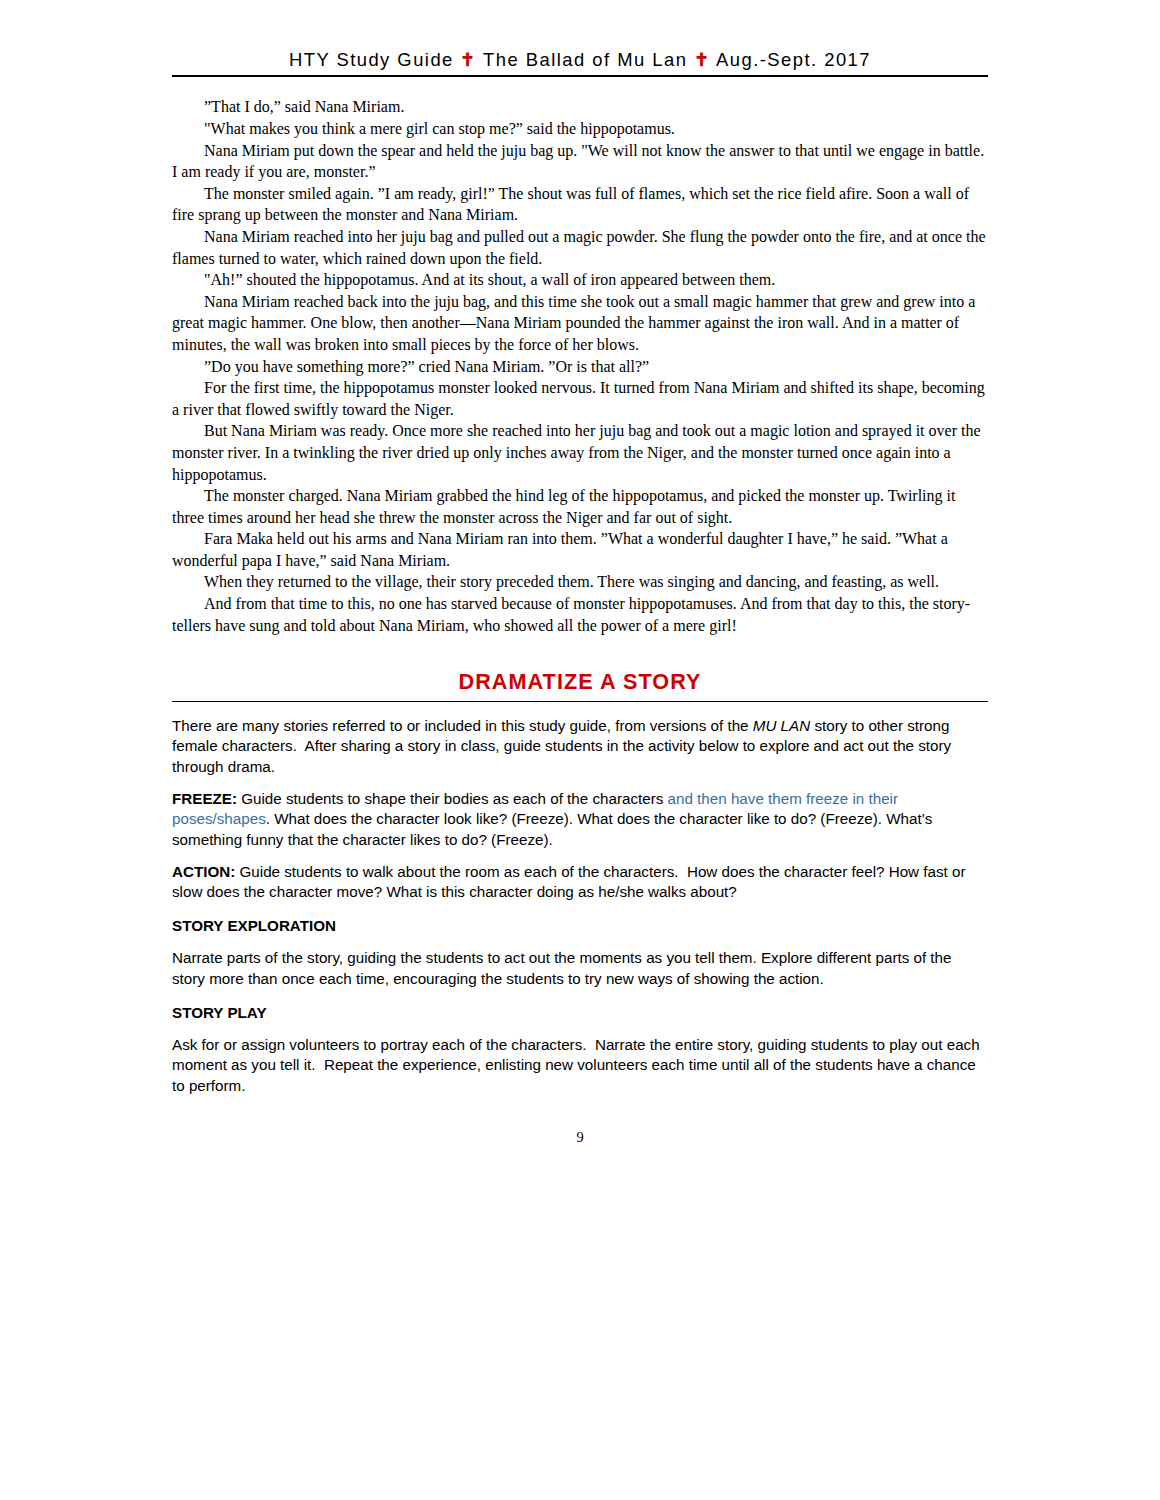HTY Study Guide ✝ The Ballad of Mu Lan ✝ Aug.-Sept. 2017
”That I do,” said Nana Miriam.
"What makes you think a mere girl can stop me?” said the hippopotamus.
Nana Miriam put down the spear and held the juju bag up. "We will not know the answer to that until we engage in battle. I am ready if you are, monster.”
The monster smiled again. ”I am ready, girl!” The shout was full of flames, which set the rice field afire. Soon a wall of fire sprang up between the monster and Nana Miriam.
Nana Miriam reached into her juju bag and pulled out a magic powder. She flung the powder onto the fire, and at once the flames turned to water, which rained down upon the field.
"Ah!” shouted the hippopotamus. And at its shout, a wall of iron appeared between them.
Nana Miriam reached back into the juju bag, and this time she took out a small magic hammer that grew and grew into a great magic hammer. One blow, then another—Nana Miriam pounded the hammer against the iron wall. And in a matter of minutes, the wall was broken into small pieces by the force of her blows.
”Do you have something more?” cried Nana Miriam. ”Or is that all?”
For the first time, the hippopotamus monster looked nervous. It turned from Nana Miriam and shifted its shape, becoming a river that flowed swiftly toward the Niger.
But Nana Miriam was ready. Once more she reached into her juju bag and took out a magic lotion and sprayed it over the monster river. In a twinkling the river dried up only inches away from the Niger, and the monster turned once again into a hippopotamus.
The monster charged. Nana Miriam grabbed the hind leg of the hippopotamus, and picked the monster up. Twirling it three times around her head she threw the monster across the Niger and far out of sight.
Fara Maka held out his arms and Nana Miriam ran into them. ”What a wonderful daughter I have,” he said. ”What a wonderful papa I have,” said Nana Miriam.
When they returned to the village, their story preceded them. There was singing and dancing, and feasting, as well.
And from that time to this, no one has starved because of monster hippopotamuses. And from that day to this, the story-tellers have sung and told about Nana Miriam, who showed all the power of a mere girl!
DRAMATIZE A STORY
There are many stories referred to or included in this study guide, from versions of the MU LAN story to other strong female characters. After sharing a story in class, guide students in the activity below to explore and act out the story through drama.
FREEZE: Guide students to shape their bodies as each of the characters and then have them freeze in their poses/shapes. What does the character look like? (Freeze). What does the character like to do? (Freeze). What’s something funny that the character likes to do? (Freeze).
ACTION: Guide students to walk about the room as each of the characters. How does the character feel? How fast or slow does the character move? What is this character doing as he/she walks about?
STORY EXPLORATION
Narrate parts of the story, guiding the students to act out the moments as you tell them. Explore different parts of the story more than once each time, encouraging the students to try new ways of showing the action.
STORY PLAY
Ask for or assign volunteers to portray each of the characters. Narrate the entire story, guiding students to play out each moment as you tell it. Repeat the experience, enlisting new volunteers each time until all of the students have a chance to perform.
9